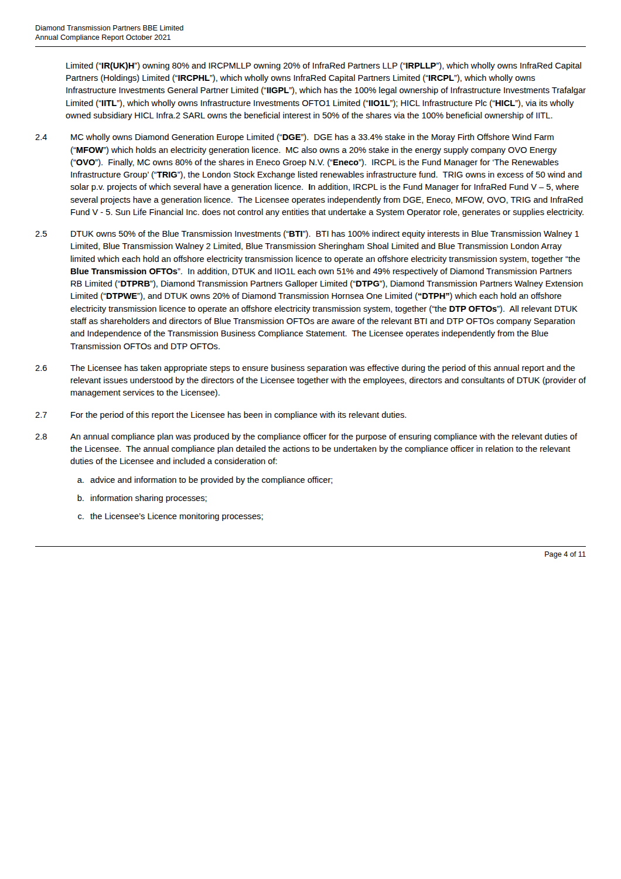Diamond Transmission Partners BBE Limited
Annual Compliance Report October 2021
Limited (“IR(UK)H”) owning 80% and IRCPMLLP owning 20% of InfraRed Partners LLP (“IRPLLP”), which wholly owns InfraRed Capital Partners (Holdings) Limited (“IRCPHL”), which wholly owns InfraRed Capital Partners Limited (“IRCPL”), which wholly owns Infrastructure Investments General Partner Limited (“IIGPL”), which has the 100% legal ownership of Infrastructure Investments Trafalgar Limited (“IITL”), which wholly owns Infrastructure Investments OFTO1 Limited (“IIO1L”); HICL Infrastructure Plc (“HICL”), via its wholly owned subsidiary HICL Infra.2 SARL owns the beneficial interest in 50% of the shares via the 100% beneficial ownership of IITL.
2.4
MC wholly owns Diamond Generation Europe Limited (“DGE”). DGE has a 33.4% stake in the Moray Firth Offshore Wind Farm (“MFOW”) which holds an electricity generation licence. MC also owns a 20% stake in the energy supply company OVO Energy (“OVO”). Finally, MC owns 80% of the shares in Eneco Groep N.V. (“Eneco”). IRCPL is the Fund Manager for ‘The Renewables Infrastructure Group’ (“TRIG”), the London Stock Exchange listed renewables infrastructure fund. TRIG owns in excess of 50 wind and solar p.v. projects of which several have a generation licence. In addition, IRCPL is the Fund Manager for InfraRed Fund V – 5, where several projects have a generation licence. The Licensee operates independently from DGE, Eneco, MFOW, OVO, TRIG and InfraRed Fund V - 5. Sun Life Financial Inc. does not control any entities that undertake a System Operator role, generates or supplies electricity.
2.5
DTUK owns 50% of the Blue Transmission Investments (“BTI”). BTI has 100% indirect equity interests in Blue Transmission Walney 1 Limited, Blue Transmission Walney 2 Limited, Blue Transmission Sheringham Shoal Limited and Blue Transmission London Array limited which each hold an offshore electricity transmission licence to operate an offshore electricity transmission system, together “the Blue Transmission OFTOs”. In addition, DTUK and IIO1L each own 51% and 49% respectively of Diamond Transmission Partners RB Limited (“DTPRB”), Diamond Transmission Partners Galloper Limited (“DTPG”), Diamond Transmission Partners Walney Extension Limited (“DTPWE”), and DTUK owns 20% of Diamond Transmission Hornsea One Limited (“DTPH”) which each hold an offshore electricity transmission licence to operate an offshore electricity transmission system, together (“the DTP OFTOs”). All relevant DTUK staff as shareholders and directors of Blue Transmission OFTOs are aware of the relevant BTI and DTP OFTOs company Separation and Independence of the Transmission Business Compliance Statement. The Licensee operates independently from the Blue Transmission OFTOs and DTP OFTOs.
2.6
The Licensee has taken appropriate steps to ensure business separation was effective during the period of this annual report and the relevant issues understood by the directors of the Licensee together with the employees, directors and consultants of DTUK (provider of management services to the Licensee).
2.7
For the period of this report the Licensee has been in compliance with its relevant duties.
2.8
An annual compliance plan was produced by the compliance officer for the purpose of ensuring compliance with the relevant duties of the Licensee. The annual compliance plan detailed the actions to be undertaken by the compliance officer in relation to the relevant duties of the Licensee and included a consideration of:
advice and information to be provided by the compliance officer;
information sharing processes;
the Licensee’s Licence monitoring processes;
Page 4 of 11